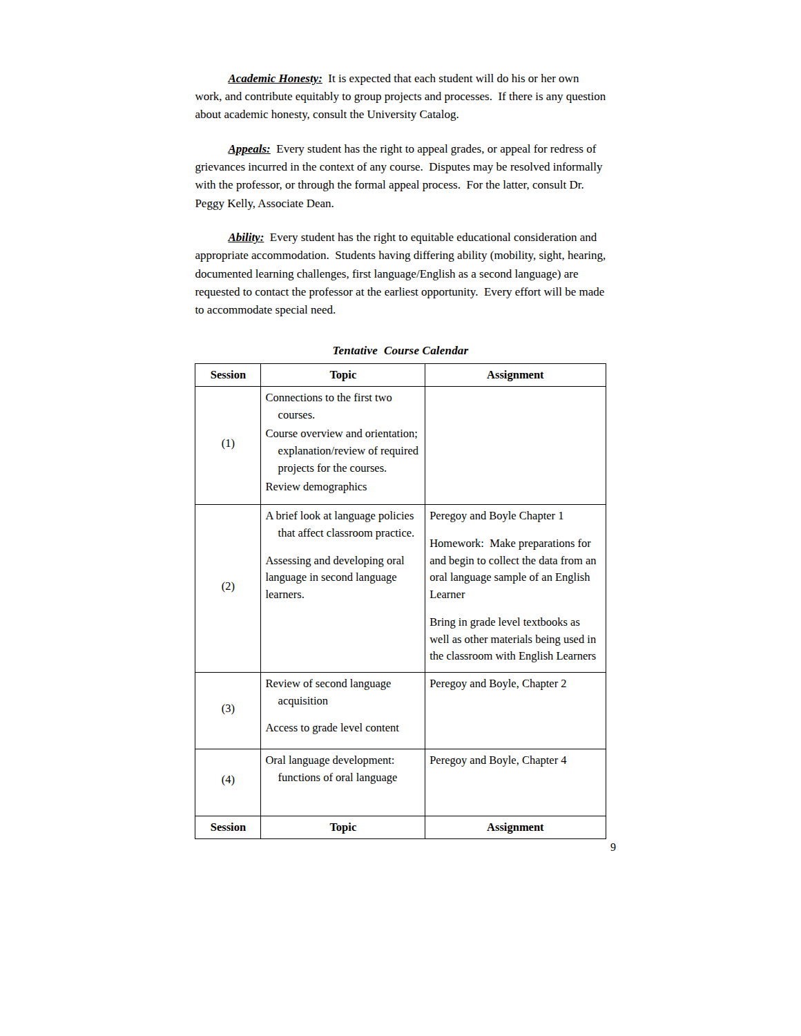Academic Honesty: It is expected that each student will do his or her own work, and contribute equitably to group projects and processes. If there is any question about academic honesty, consult the University Catalog.
Appeals: Every student has the right to appeal grades, or appeal for redress of grievances incurred in the context of any course. Disputes may be resolved informally with the professor, or through the formal appeal process. For the latter, consult Dr. Peggy Kelly, Associate Dean.
Ability: Every student has the right to equitable educational consideration and appropriate accommodation. Students having differing ability (mobility, sight, hearing, documented learning challenges, first language/English as a second language) are requested to contact the professor at the earliest opportunity. Every effort will be made to accommodate special need.
Tentative Course Calendar
| Session | Topic | Assignment |
| --- | --- | --- |
| (1) | Connections to the first two courses. Course overview and orientation; explanation/review of required projects for the courses. Review demographics | |
| (2) | A brief look at language policies that affect classroom practice. Assessing and developing oral language in second language learners. | Peregoy and Boyle Chapter 1 Homework: Make preparations for and begin to collect the data from an oral language sample of an English Learner Bring in grade level textbooks as well as other materials being used in the classroom with English Learners |
| (3) | Review of second language acquisition Access to grade level content | Peregoy and Boyle, Chapter 2 |
| (4) | Oral language development: functions of oral language | Peregoy and Boyle, Chapter 4 |
| Session | Topic | Assignment |
9